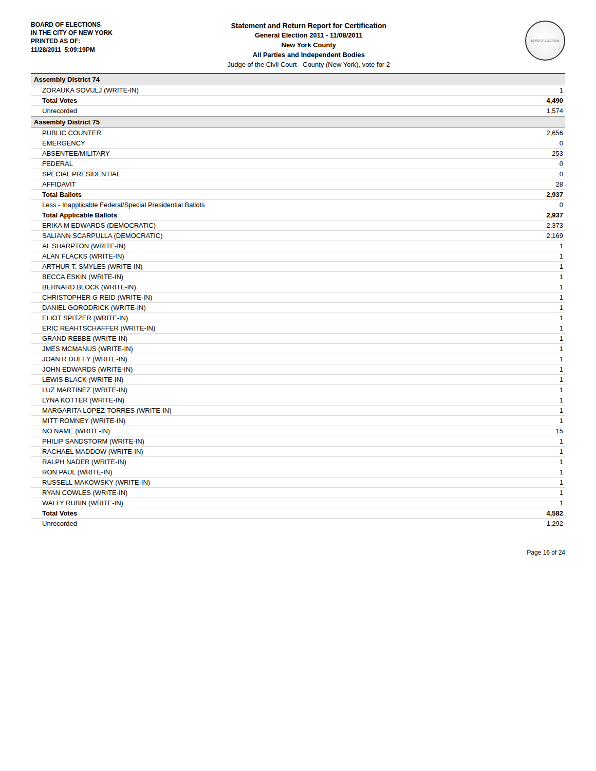BOARD OF ELECTIONS
IN THE CITY OF NEW YORK
PRINTED AS OF:
11/28/2011 5:09:19PM
Statement and Return Report for Certification
General Election 2011 - 11/08/2011
New York County
All Parties and Independent Bodies
Judge of the Civil Court - County (New York), vote for 2
Assembly District 74
| ZORAUKA SOVULJ (WRITE-IN) | 1 |
| Total Votes | 4,490 |
| Unrecorded | 1,574 |
Assembly District 75
| PUBLIC COUNTER | 2,656 |
| EMERGENCY | 0 |
| ABSENTEE/MILITARY | 253 |
| FEDERAL | 0 |
| SPECIAL PRESIDENTIAL | 0 |
| AFFIDAVIT | 28 |
| Total Ballots | 2,937 |
| Less - Inapplicable Federal/Special Presidential Ballots | 0 |
| Total Applicable Ballots | 2,937 |
| ERIKA M EDWARDS (DEMOCRATIC) | 2,373 |
| SALIANN SCARPULLA (DEMOCRATIC) | 2,169 |
| AL SHARPTON (WRITE-IN) | 1 |
| ALAN FLACKS (WRITE-IN) | 1 |
| ARTHUR T. SMYLES (WRITE-IN) | 1 |
| BECCA ESKIN (WRITE-IN) | 1 |
| BERNARD BLOCK (WRITE-IN) | 1 |
| CHRISTOPHER G REID (WRITE-IN) | 1 |
| DANIEL GORODRICK (WRITE-IN) | 1 |
| ELIOT SPITZER (WRITE-IN) | 1 |
| ERIC REAHTSCHAFFER (WRITE-IN) | 1 |
| GRAND REBBE (WRITE-IN) | 1 |
| JMES MCMANUS (WRITE-IN) | 1 |
| JOAN R DUFFY (WRITE-IN) | 1 |
| JOHN EDWARDS (WRITE-IN) | 1 |
| LEWIS BLACK (WRITE-IN) | 1 |
| LUZ MARTINEZ (WRITE-IN) | 1 |
| LYNA KOTTER (WRITE-IN) | 1 |
| MARGARITA LOPEZ-TORRES (WRITE-IN) | 1 |
| MITT ROMNEY (WRITE-IN) | 1 |
| NO NAME (WRITE-IN) | 15 |
| PHILIP SANDSTORM (WRITE-IN) | 1 |
| RACHAEL MADDOW (WRITE-IN) | 1 |
| RALPH NADER (WRITE-IN) | 1 |
| RON PAUL (WRITE-IN) | 1 |
| RUSSELL MAKOWSKY (WRITE-IN) | 1 |
| RYAN COWLES (WRITE-IN) | 1 |
| WALLY RUBIN (WRITE-IN) | 1 |
| Total Votes | 4,582 |
| Unrecorded | 1,292 |
Page 16 of 24